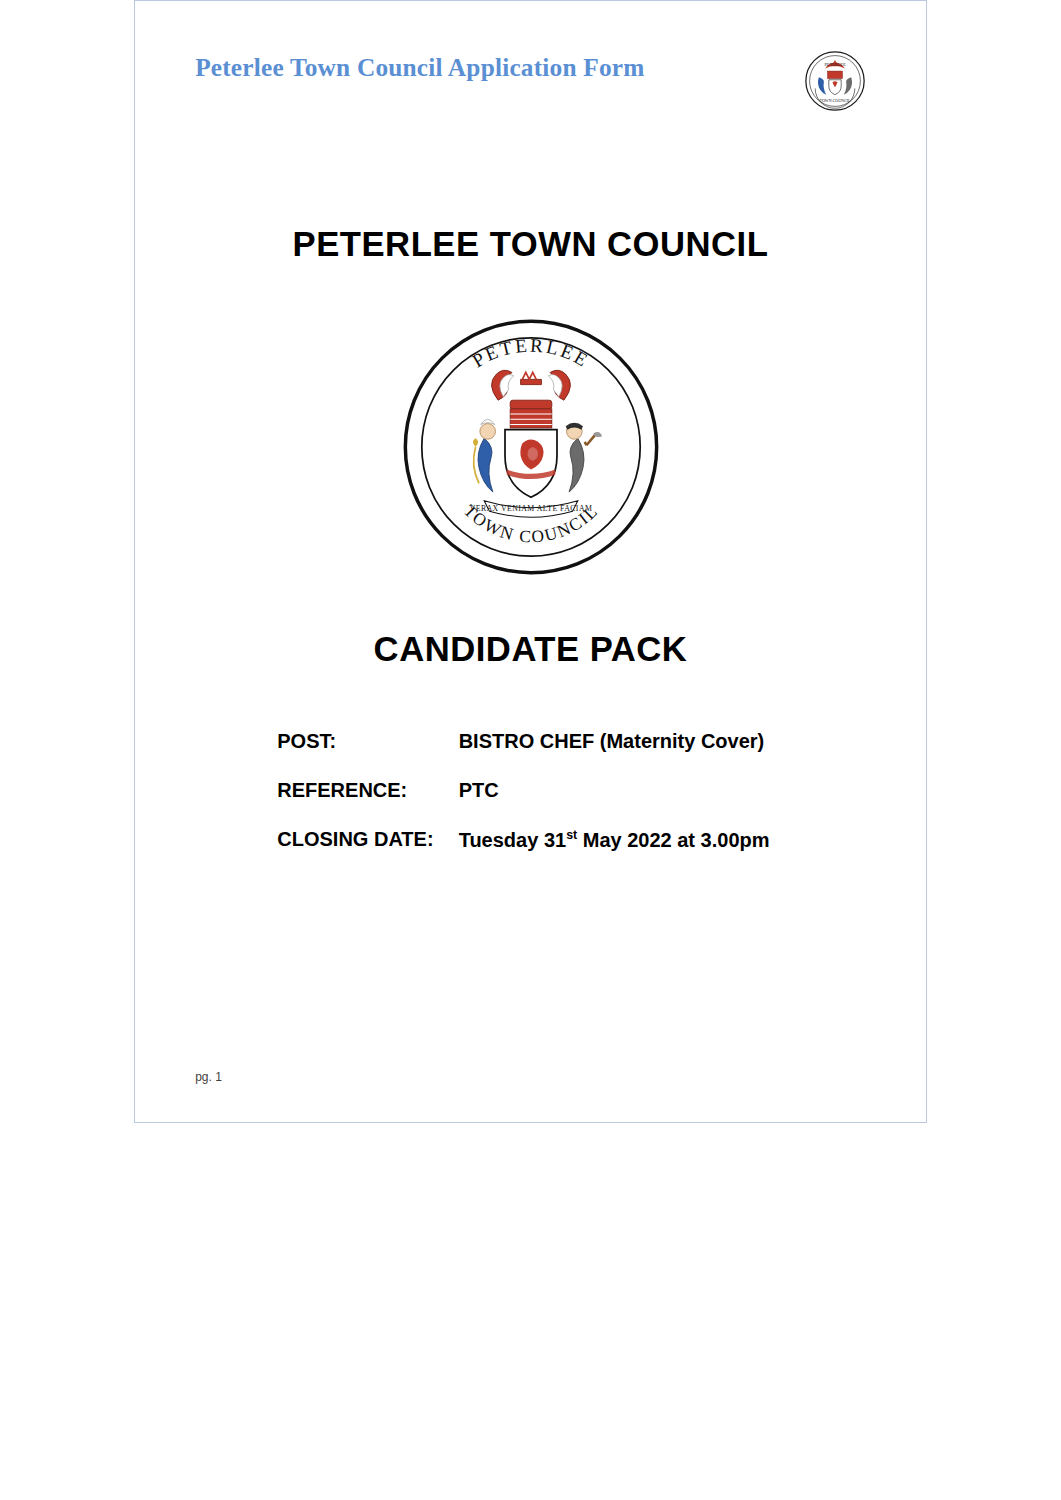Peterlee Town Council Application Form
PETERLEE TOWN COUNCIL
PETERLEE TOWN COUNCIL
PETERLEE TOWN COUNCIL VERAX VENIAM ALTE FACIAM
CANDIDATE PACK
| POST: | BISTRO CHEF (Maternity Cover) |
| REFERENCE: | PTC |
| CLOSING DATE: | Tuesday 31 st May 2022 at 3.00pm |
pg. 1